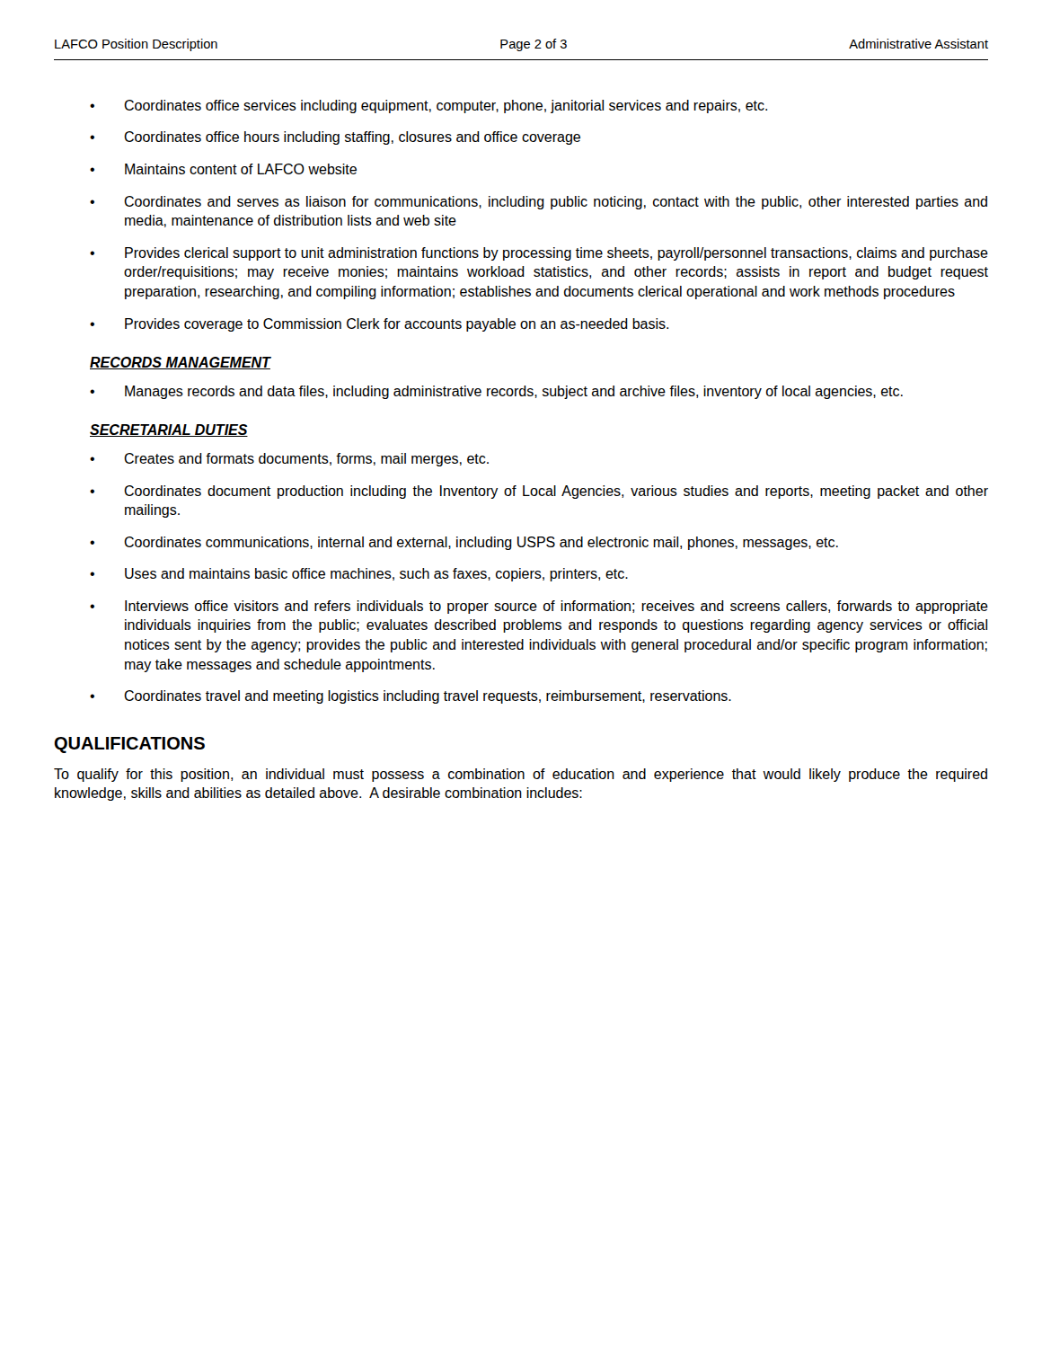LAFCO Position Description Page 2 of 3 Administrative Assistant
Coordinates office services including equipment, computer, phone, janitorial services and repairs, etc.
Coordinates office hours including staffing, closures and office coverage
Maintains content of LAFCO website
Coordinates and serves as liaison for communications, including public noticing, contact with the public, other interested parties and media, maintenance of distribution lists and web site
Provides clerical support to unit administration functions by processing time sheets, payroll/personnel transactions, claims and purchase order/requisitions; may receive monies; maintains workload statistics, and other records; assists in report and budget request preparation, researching, and compiling information; establishes and documents clerical operational and work methods procedures
Provides coverage to Commission Clerk for accounts payable on an as-needed basis.
RECORDS MANAGEMENT
Manages records and data files, including administrative records, subject and archive files, inventory of local agencies, etc.
SECRETARIAL DUTIES
Creates and formats documents, forms, mail merges, etc.
Coordinates document production including the Inventory of Local Agencies, various studies and reports, meeting packet and other mailings.
Coordinates communications, internal and external, including USPS and electronic mail, phones, messages, etc.
Uses and maintains basic office machines, such as faxes, copiers, printers, etc.
Interviews office visitors and refers individuals to proper source of information; receives and screens callers, forwards to appropriate individuals inquiries from the public; evaluates described problems and responds to questions regarding agency services or official notices sent by the agency; provides the public and interested individuals with general procedural and/or specific program information; may take messages and schedule appointments.
Coordinates travel and meeting logistics including travel requests, reimbursement, reservations.
QUALIFICATIONS
To qualify for this position, an individual must possess a combination of education and experience that would likely produce the required knowledge, skills and abilities as detailed above. A desirable combination includes: